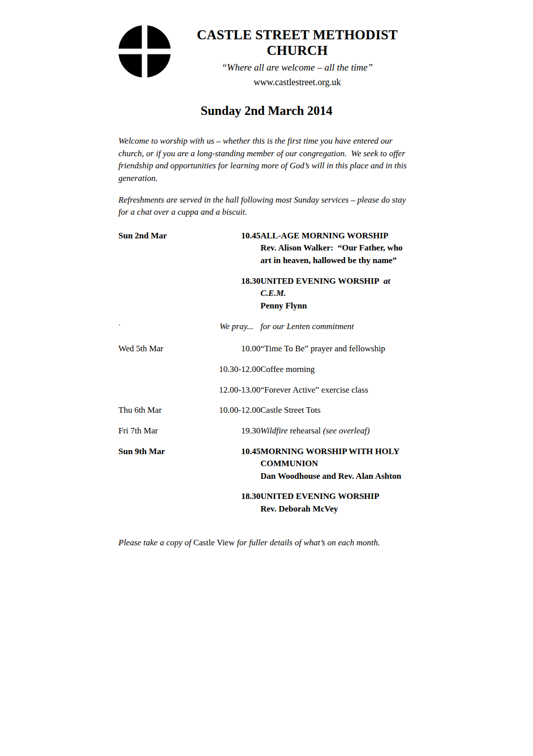CASTLE STREET METHODIST CHURCH
“Where all are welcome – all the time”
www.castlestreet.org.uk
Sunday 2nd March 2014
Welcome to worship with us – whether this is the first time you have entered our church, or if you are a long-standing member of our congregation. We seek to offer friendship and opportunities for learning more of God’s will in this place and in this generation.
Refreshments are served in the hall following most Sunday services – please do stay for a chat over a cuppa and a biscuit.
| Sun 2nd Mar | 10.45 | ALL-AGE MORNING WORSHIP Rev. Alison Walker: “Our Father, who art in heaven, hallowed be thy name” |
| | 18.30 | UNITED EVENING WORSHIP at C.E.M. Penny Flynn |
| ` | We pray... | for our Lenten commitment |
| Wed 5th Mar | 10.00 | “Time To Be” prayer and fellowship |
| | 10.30-12.00 | Coffee morning |
| | 12.00-13.00 | “Forever Active” exercise class |
| Thu 6th Mar | 10.00-12.00 | Castle Street Tots |
| Fri 7th Mar | 19.30 | Wildfire rehearsal (see overleaf) |
| Sun 9th Mar | 10.45 | MORNING WORSHIP WITH HOLY COMMUNION Dan Woodhouse and Rev. Alan Ashton |
| | 18.30 | UNITED EVENING WORSHIP Rev. Deborah McVey |
Please take a copy of Castle View for fuller details of what’s on each month.